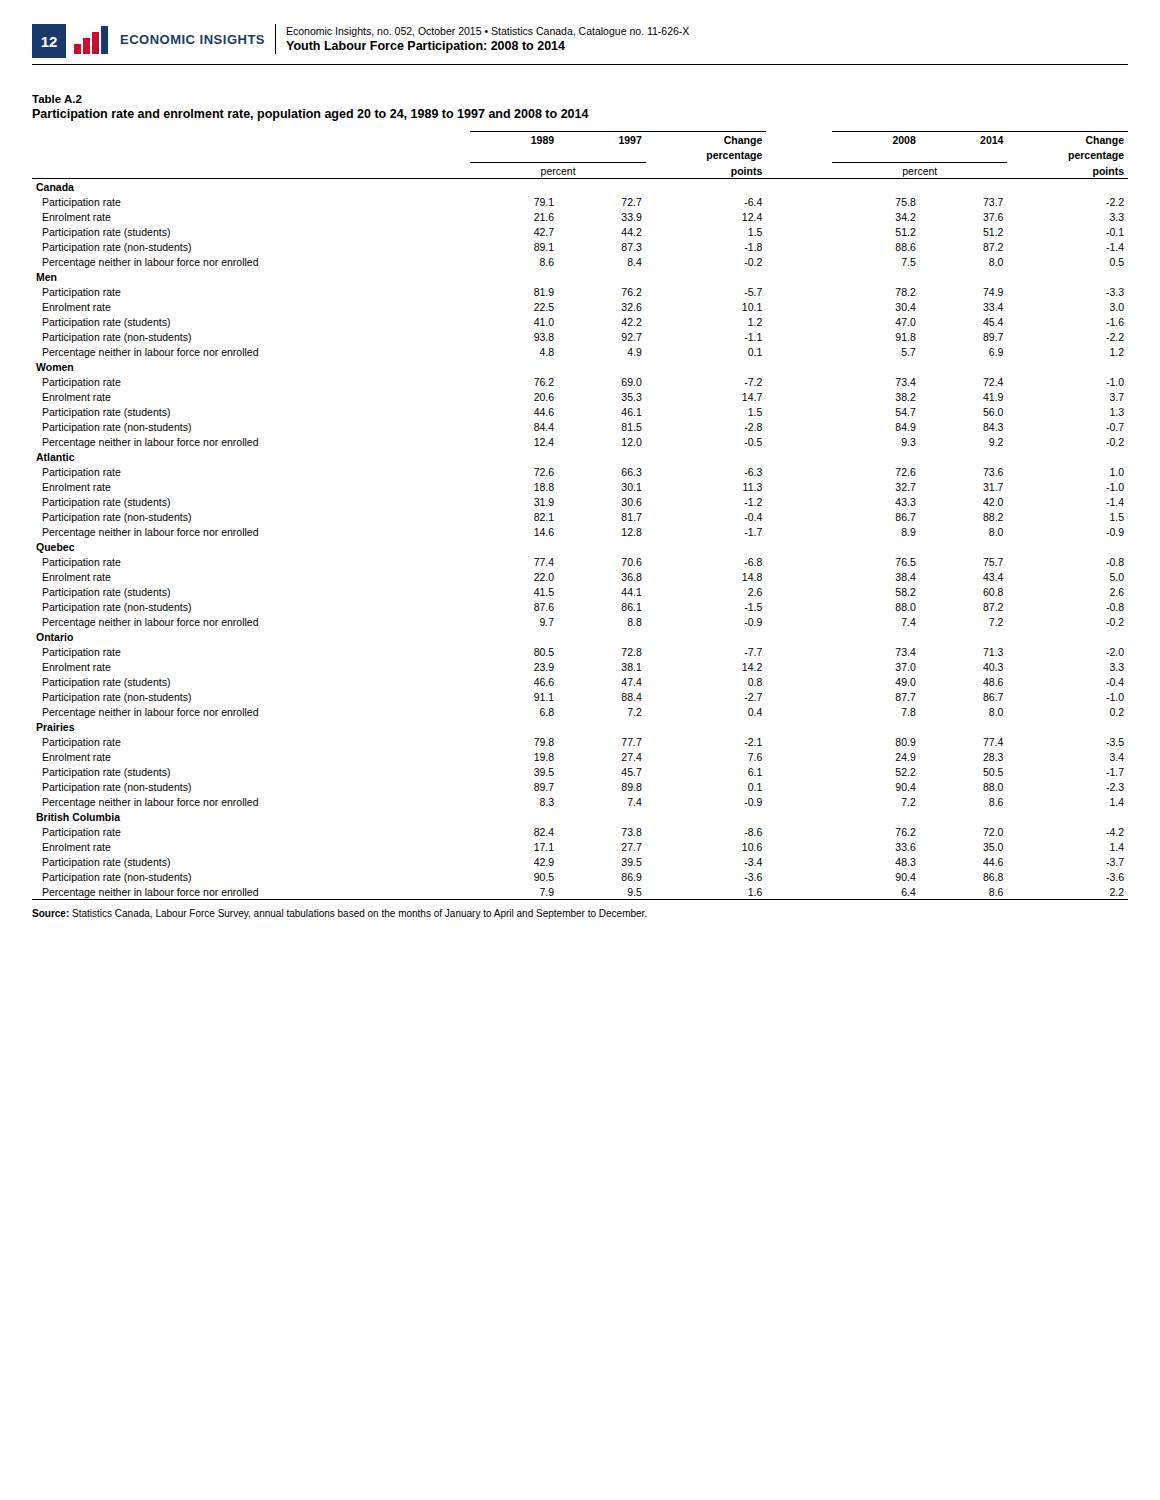12
ECONOMIC INSIGHTS
Economic Insights, no. 052, October 2015 • Statistics Canada, Catalogue no. 11-626-X
Youth Labour Force Participation: 2008 to 2014
Table A.2
Participation rate and enrolment rate, population aged 20 to 24, 1989 to 1997 and 2008 to 2014
| | 1989 | 1997 | Change | | 2008 | 2014 | Change |
| --- | --- | --- | --- | --- | --- | --- | --- |
| | | percentage | | | percentage |
| | percent | points | | percent | points |
| Canada | |
| Participation rate | 79.1 | 72.7 | -6.4 | | 75.8 | 73.7 | -2.2 |
| Enrolment rate | 21.6 | 33.9 | 12.4 | | 34.2 | 37.6 | 3.3 |
| Participation rate (students) | 42.7 | 44.2 | 1.5 | | 51.2 | 51.2 | -0.1 |
| Participation rate (non-students) | 89.1 | 87.3 | -1.8 | | 88.6 | 87.2 | -1.4 |
| Percentage neither in labour force nor enrolled | 8.6 | 8.4 | -0.2 | | 7.5 | 8.0 | 0.5 |
| Men | |
| Participation rate | 81.9 | 76.2 | -5.7 | | 78.2 | 74.9 | -3.3 |
| Enrolment rate | 22.5 | 32.6 | 10.1 | | 30.4 | 33.4 | 3.0 |
| Participation rate (students) | 41.0 | 42.2 | 1.2 | | 47.0 | 45.4 | -1.6 |
| Participation rate (non-students) | 93.8 | 92.7 | -1.1 | | 91.8 | 89.7 | -2.2 |
| Percentage neither in labour force nor enrolled | 4.8 | 4.9 | 0.1 | | 5.7 | 6.9 | 1.2 |
| Women | |
| Participation rate | 76.2 | 69.0 | -7.2 | | 73.4 | 72.4 | -1.0 |
| Enrolment rate | 20.6 | 35.3 | 14.7 | | 38.2 | 41.9 | 3.7 |
| Participation rate (students) | 44.6 | 46.1 | 1.5 | | 54.7 | 56.0 | 1.3 |
| Participation rate (non-students) | 84.4 | 81.5 | -2.8 | | 84.9 | 84.3 | -0.7 |
| Percentage neither in labour force nor enrolled | 12.4 | 12.0 | -0.5 | | 9.3 | 9.2 | -0.2 |
| Atlantic | |
| Participation rate | 72.6 | 66.3 | -6.3 | | 72.6 | 73.6 | 1.0 |
| Enrolment rate | 18.8 | 30.1 | 11.3 | | 32.7 | 31.7 | -1.0 |
| Participation rate (students) | 31.9 | 30.6 | -1.2 | | 43.3 | 42.0 | -1.4 |
| Participation rate (non-students) | 82.1 | 81.7 | -0.4 | | 86.7 | 88.2 | 1.5 |
| Percentage neither in labour force nor enrolled | 14.6 | 12.8 | -1.7 | | 8.9 | 8.0 | -0.9 |
| Quebec | |
| Participation rate | 77.4 | 70.6 | -6.8 | | 76.5 | 75.7 | -0.8 |
| Enrolment rate | 22.0 | 36.8 | 14.8 | | 38.4 | 43.4 | 5.0 |
| Participation rate (students) | 41.5 | 44.1 | 2.6 | | 58.2 | 60.8 | 2.6 |
| Participation rate (non-students) | 87.6 | 86.1 | -1.5 | | 88.0 | 87.2 | -0.8 |
| Percentage neither in labour force nor enrolled | 9.7 | 8.8 | -0.9 | | 7.4 | 7.2 | -0.2 |
| Ontario | |
| Participation rate | 80.5 | 72.8 | -7.7 | | 73.4 | 71.3 | -2.0 |
| Enrolment rate | 23.9 | 38.1 | 14.2 | | 37.0 | 40.3 | 3.3 |
| Participation rate (students) | 46.6 | 47.4 | 0.8 | | 49.0 | 48.6 | -0.4 |
| Participation rate (non-students) | 91.1 | 88.4 | -2.7 | | 87.7 | 86.7 | -1.0 |
| Percentage neither in labour force nor enrolled | 6.8 | 7.2 | 0.4 | | 7.8 | 8.0 | 0.2 |
| Prairies | |
| Participation rate | 79.8 | 77.7 | -2.1 | | 80.9 | 77.4 | -3.5 |
| Enrolment rate | 19.8 | 27.4 | 7.6 | | 24.9 | 28.3 | 3.4 |
| Participation rate (students) | 39.5 | 45.7 | 6.1 | | 52.2 | 50.5 | -1.7 |
| Participation rate (non-students) | 89.7 | 89.8 | 0.1 | | 90.4 | 88.0 | -2.3 |
| Percentage neither in labour force nor enrolled | 8.3 | 7.4 | -0.9 | | 7.2 | 8.6 | 1.4 |
| British Columbia | |
| Participation rate | 82.4 | 73.8 | -8.6 | | 76.2 | 72.0 | -4.2 |
| Enrolment rate | 17.1 | 27.7 | 10.6 | | 33.6 | 35.0 | 1.4 |
| Participation rate (students) | 42.9 | 39.5 | -3.4 | | 48.3 | 44.6 | -3.7 |
| Participation rate (non-students) | 90.5 | 86.9 | -3.6 | | 90.4 | 86.8 | -3.6 |
| Percentage neither in labour force nor enrolled | 7.9 | 9.5 | 1.6 | | 6.4 | 8.6 | 2.2 |
Source: Statistics Canada, Labour Force Survey, annual tabulations based on the months of January to April and September to December.